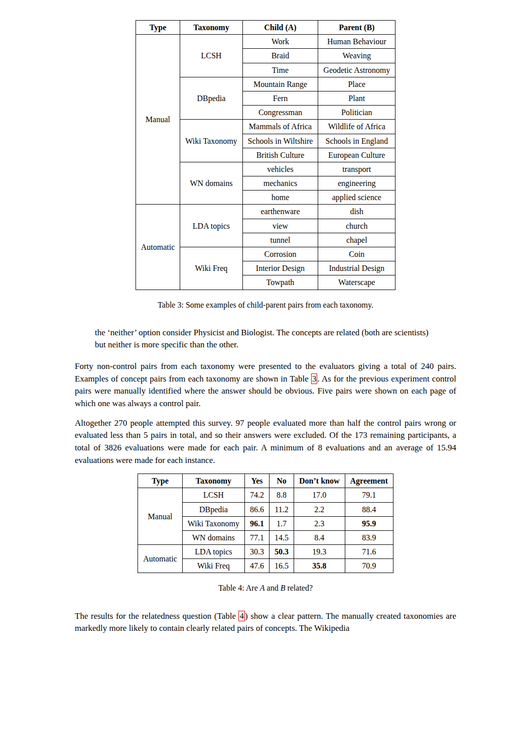Table 3: Some examples of child-parent pairs from each taxonomy.
| Type | Taxonomy | Child (A) | Parent (B) |
| --- | --- | --- | --- |
| Manual | LCSH | Work | Human Behaviour |
| Braid | Weaving |
| Time | Geodetic Astronomy |
| DBpedia | Mountain Range | Place |
| Fern | Plant |
| Congressman | Politician |
| Wiki Taxonomy | Mammals of Africa | Wildlife of Africa |
| Schools in Wiltshire | Schools in England |
| British Culture | European Culture |
| WN domains | vehicles | transport |
| mechanics | engineering |
| home | applied science |
| Automatic | LDA topics | earthenware | dish |
| view | church |
| tunnel | chapel |
| Wiki Freq | Corrosion | Coin |
| Interior Design | Industrial Design |
| Towpath | Waterscape |
the ‘neither’ option consider Physicist and Biologist. The concepts are related (both are scientists) but neither is more specific than the other.
Forty non-control pairs from each taxonomy were presented to the evaluators giving a total of 240 pairs. Examples of concept pairs from each taxonomy are shown in Table 3. As for the previous experiment control pairs were manually identified where the answer should be obvious. Five pairs were shown on each page of which one was always a control pair.
Altogether 270 people attempted this survey. 97 people evaluated more than half the control pairs wrong or evaluated less than 5 pairs in total, and so their answers were excluded. Of the 173 remaining participants, a total of 3826 evaluations were made for each pair. A minimum of 8 evaluations and an average of 15.94 evaluations were made for each instance.
Table 4: Are A and B related?
| Type | Taxonomy | Yes | No | Don’t know | Agreement |
| --- | --- | --- | --- | --- | --- |
| Manual | LCSH | 74.2 | 8.8 | 17.0 | 79.1 |
| DBpedia | 86.6 | 11.2 | 2.2 | 88.4 |
| Wiki Taxonomy | 96.1 | 1.7 | 2.3 | 95.9 |
| WN domains | 77.1 | 14.5 | 8.4 | 83.9 |
| Automatic | LDA topics | 30.3 | 50.3 | 19.3 | 71.6 |
| Wiki Freq | 47.6 | 16.5 | 35.8 | 70.9 |
The results for the relatedness question (Table 4) show a clear pattern. The manually created taxonomies are markedly more likely to contain clearly related pairs of concepts. The Wikipedia